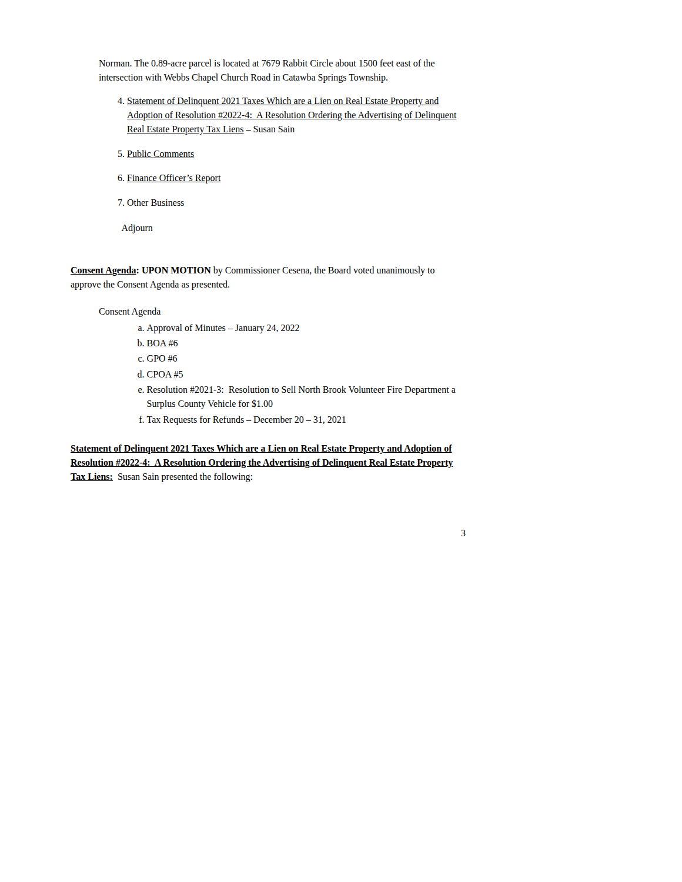Norman. The 0.89-acre parcel is located at 7679 Rabbit Circle about 1500 feet east of the intersection with Webbs Chapel Church Road in Catawba Springs Township.
Statement of Delinquent 2021 Taxes Which are a Lien on Real Estate Property and Adoption of Resolution #2022-4: A Resolution Ordering the Advertising of Delinquent Real Estate Property Tax Liens – Susan Sain
Public Comments
Finance Officer’s Report
Other Business
Adjourn
Consent Agenda: UPON MOTION by Commissioner Cesena, the Board voted unanimously to approve the Consent Agenda as presented.
Consent Agenda
Approval of Minutes – January 24, 2022
BOA #6
GPO #6
CPOA #5
Resolution #2021-3: Resolution to Sell North Brook Volunteer Fire Department a Surplus County Vehicle for $1.00
Tax Requests for Refunds – December 20 – 31, 2021
Statement of Delinquent 2021 Taxes Which are a Lien on Real Estate Property and Adoption of Resolution #2022-4: A Resolution Ordering the Advertising of Delinquent Real Estate Property Tax Liens: Susan Sain presented the following:
3